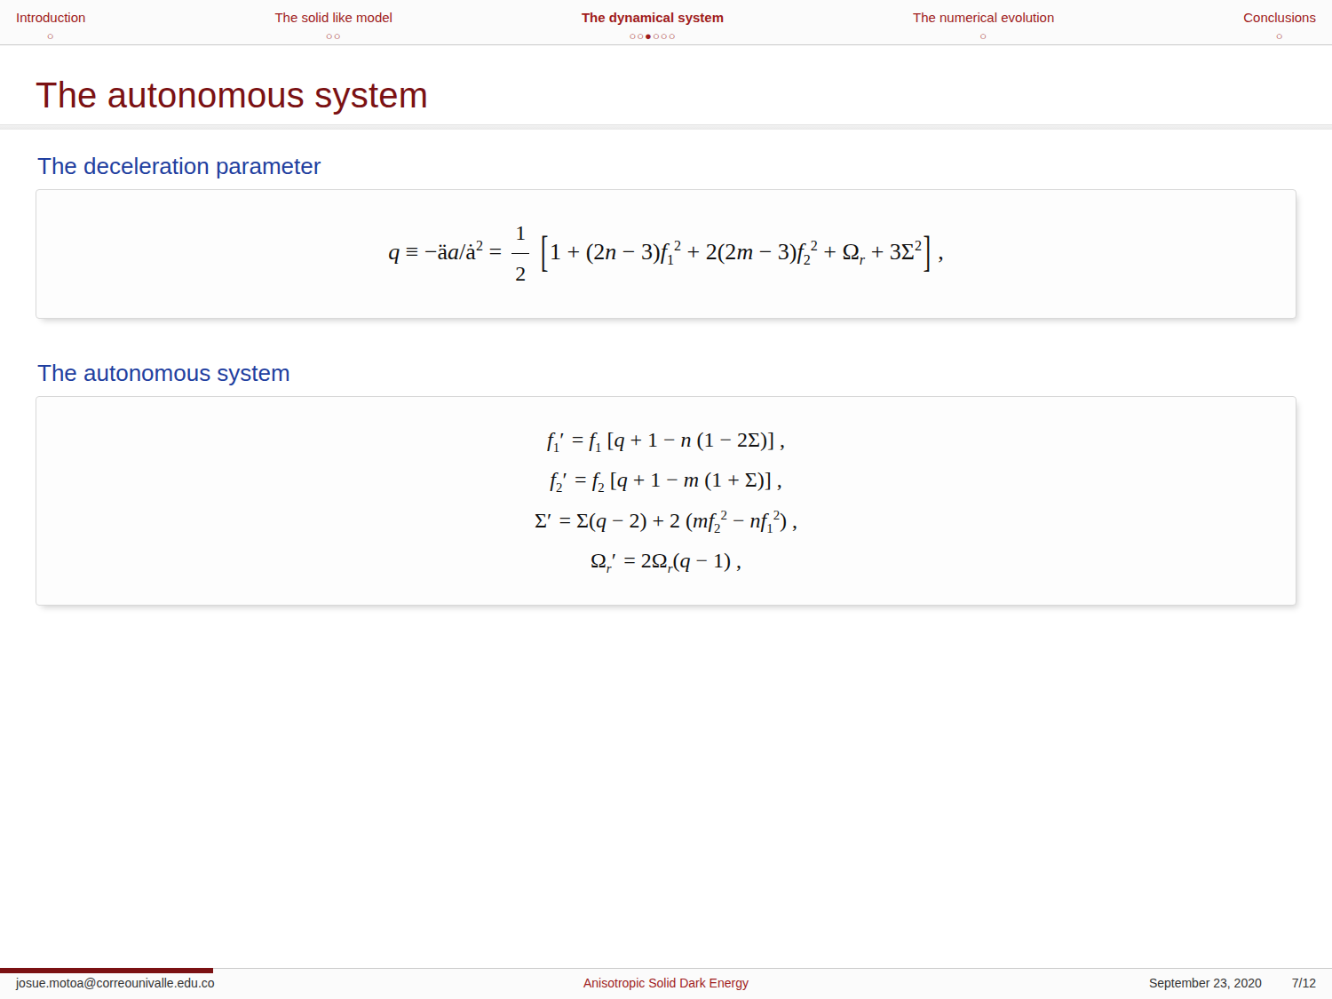Introduction○
The solid like model○○
The dynamical system○○●○○○
The numerical evolution○
Conclusions○
The autonomous system
The deceleration parameter
q ≡ −äa/ȧ2 = 12 [1 + (2n − 3)f12 + 2(2m − 3)f22 + Ωr + 3Σ2] ,
The autonomous system
f1′ = f1 [q + 1 − n (1 − 2Σ)] ,
f2′ = f2 [q + 1 − m (1 + Σ)] ,
Σ′ = Σ(q − 2) + 2 (mf22 − nf12) ,
Ωr′ = 2Ωr(q − 1) ,
josue.motoa@correounivalle.edu.co
Anisotropic Solid Dark Energy
September 23, 20207/12